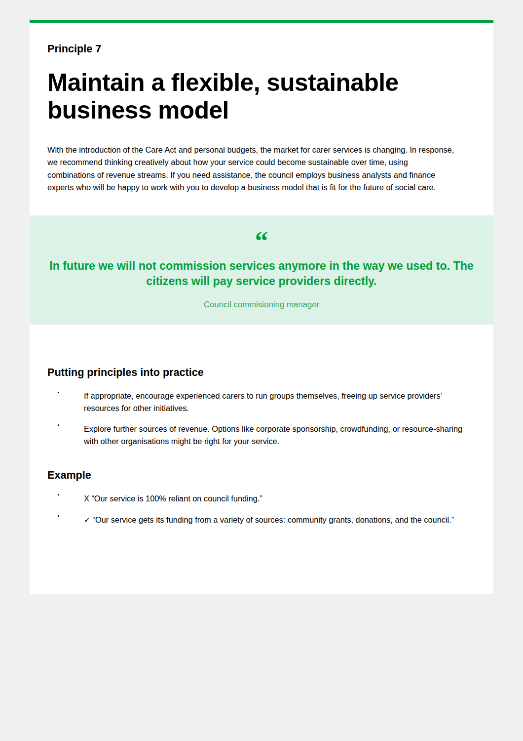Principle 7
Maintain a flexible, sustainable business model
With the introduction of the Care Act and personal budgets, the market for carer services is changing. In response, we recommend thinking creatively about how your service could become sustainable over time, using combinations of revenue streams. If you need assistance, the council employs business analysts and finance experts who will be happy to work with you to develop a business model that is fit for the future of social care.
“
In future we will not commission services anymore in the way we used to. The citizens will pay service providers directly.
Council commisioning manager
Putting principles into practice
If appropriate, encourage experienced carers to run groups themselves, freeing up service providers’ resources for other initiatives.
Explore further sources of revenue. Options like corporate sponsorship, crowdfunding, or resource-sharing with other organisations might be right for your service.
Example
X “Our service is 100% reliant on council funding.”
✓ “Our service gets its funding from a variety of sources: community grants, donations, and the council.”